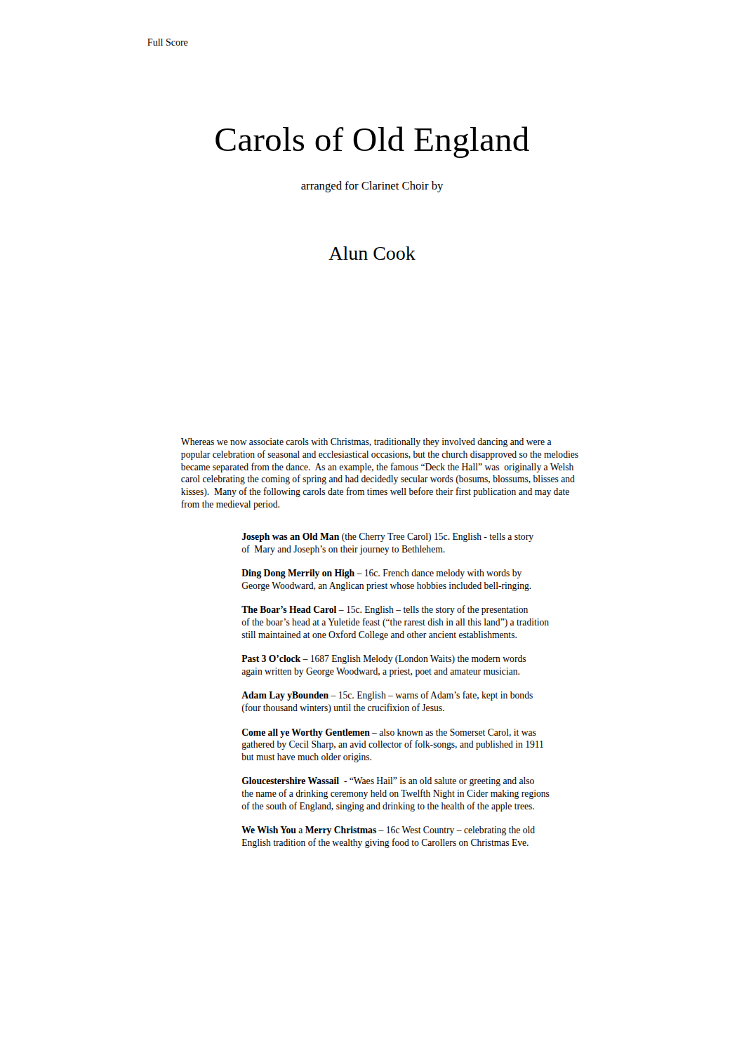Full Score
Carols of Old England
arranged for Clarinet Choir by
Alun Cook
Whereas we now associate carols with Christmas, traditionally they involved dancing and were a popular celebration of seasonal and ecclesiastical occasions, but the church disapproved so the melodies became separated from the dance. As an example, the famous “Deck the Hall” was originally a Welsh carol celebrating the coming of spring and had decidedly secular words (bosums, blossums, blisses and kisses). Many of the following carols date from times well before their first publication and may date from the medieval period.
Joseph was an Old Man (the Cherry Tree Carol) 15c. English - tells a story
of Mary and Joseph’s on their journey to Bethlehem.
Ding Dong Merrily on High – 16c. French dance melody with words by
George Woodward, an Anglican priest whose hobbies included bell-ringing.
The Boar’s Head Carol – 15c. English – tells the story of the presentation
of the boar’s head at a Yuletide feast (“the rarest dish in all this land”) a tradition
still maintained at one Oxford College and other ancient establishments.
Past 3 O’clock – 1687 English Melody (London Waits) the modern words
again written by George Woodward, a priest, poet and amateur musician.
Adam Lay yBounden – 15c. English – warns of Adam’s fate, kept in bonds
(four thousand winters) until the crucifixion of Jesus.
Come all ye Worthy Gentlemen – also known as the Somerset Carol, it was
gathered by Cecil Sharp, an avid collector of folk-songs, and published in 1911
but must have much older origins.
Gloucestershire Wassail - “Waes Hail” is an old salute or greeting and also
the name of a drinking ceremony held on Twelfth Night in Cider making regions
of the south of England, singing and drinking to the health of the apple trees.
We Wish You a Merry Christmas – 16c West Country – celebrating the old
English tradition of the wealthy giving food to Carollers on Christmas Eve.